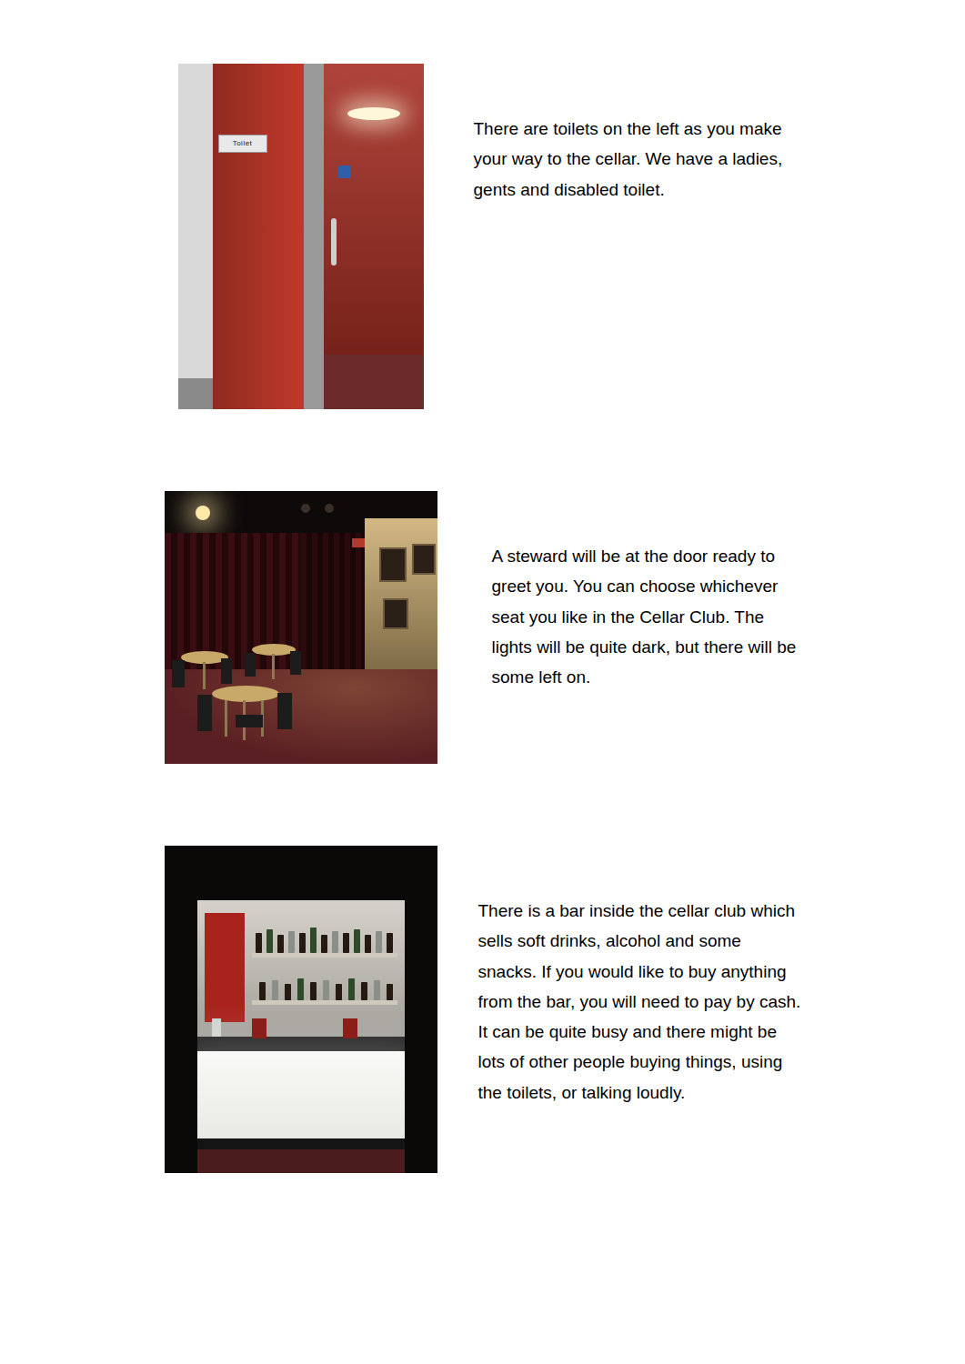Toilet
There are toilets on the left as you make your way to the cellar. We have a ladies, gents and disabled toilet.
A steward will be at the door ready to greet you. You can choose whichever seat you like in the Cellar Club. The lights will be quite dark, but there will be some left on.
There is a bar inside the cellar club which sells soft drinks, alcohol and some snacks. If you would like to buy anything from the bar, you will need to pay by cash. It can be quite busy and there might be lots of other people buying things, using the toilets, or talking loudly.